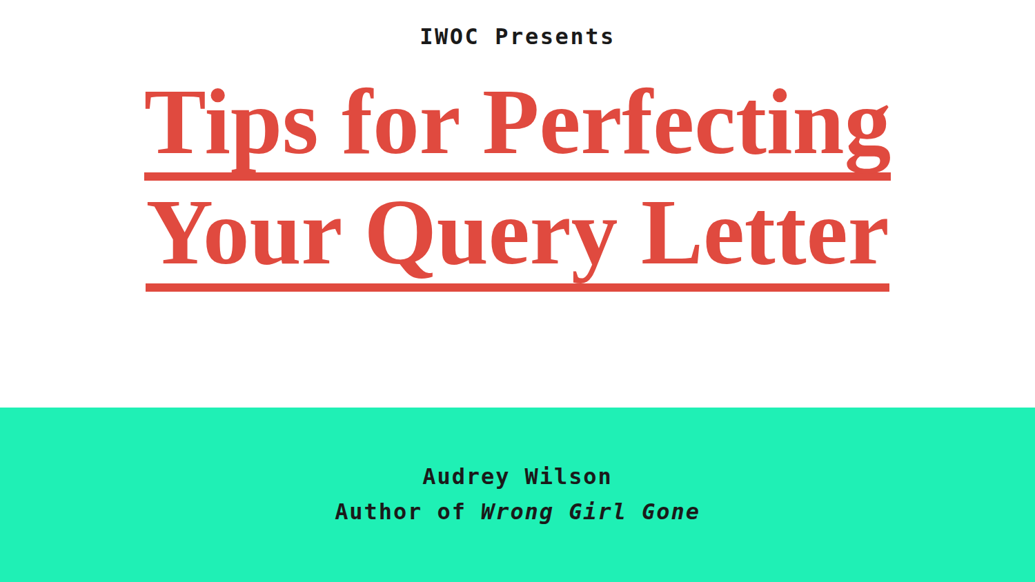IWOC Presents
Tips for Perfecting Your Query Letter
Audrey Wilson
Author of Wrong Girl Gone